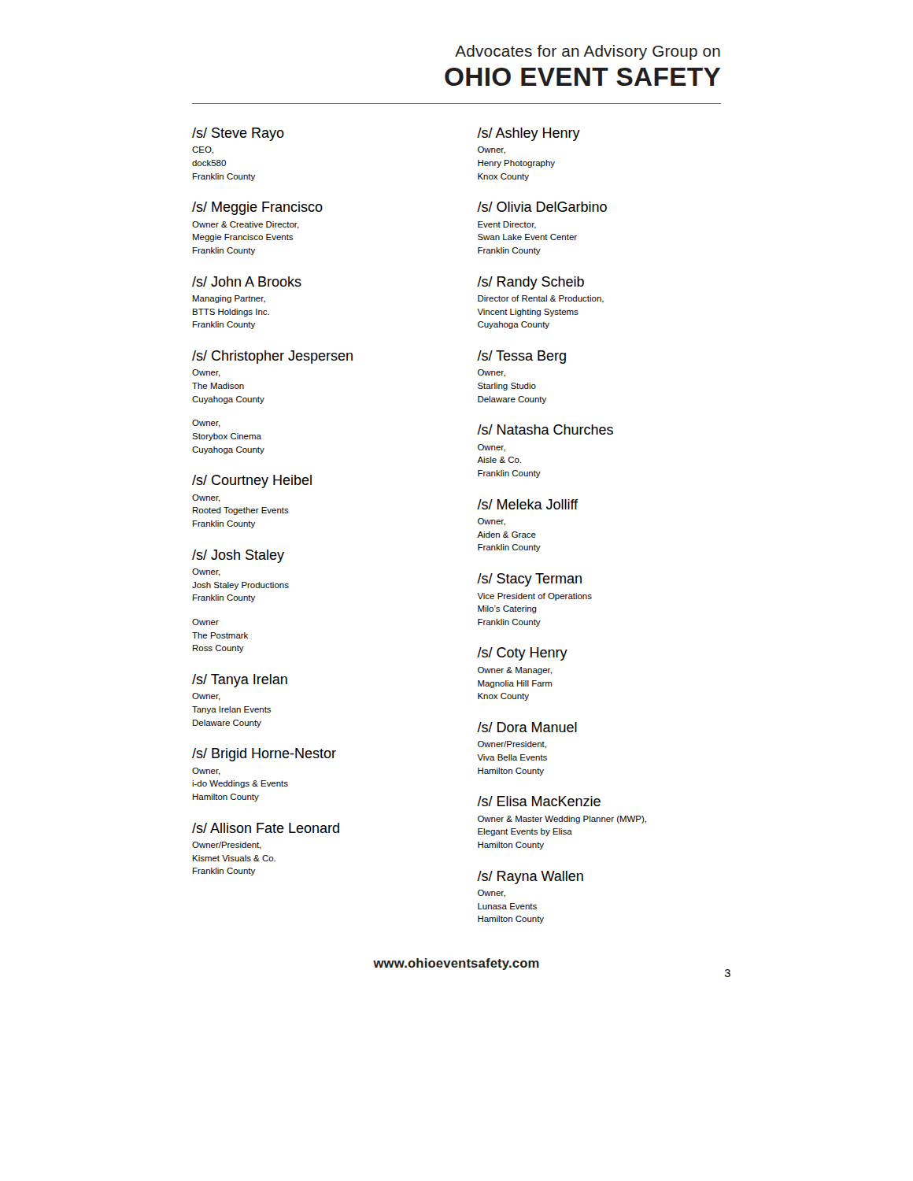Advocates for an Advisory Group on
OHIO EVENT SAFETY
/s/ Steve Rayo
CEO,
dock580
Franklin County
/s/ Meggie Francisco
Owner & Creative Director,
Meggie Francisco Events
Franklin County
/s/ John A Brooks
Managing Partner,
BTTS Holdings Inc.
Franklin County
/s/ Christopher Jespersen
Owner,
The Madison
Cuyahoga County
Owner,
Storybox Cinema
Cuyahoga County
/s/ Courtney Heibel
Owner,
Rooted Together Events
Franklin County
/s/ Josh Staley
Owner,
Josh Staley Productions
Franklin County
Owner
The Postmark
Ross County
/s/ Tanya Irelan
Owner,
Tanya Irelan Events
Delaware County
/s/ Brigid Horne-Nestor
Owner,
i-do Weddings & Events
Hamilton County
/s/ Allison Fate Leonard
Owner/President,
Kismet Visuals & Co.
Franklin County
/s/ Ashley Henry
Owner,
Henry Photography
Knox County
/s/ Olivia DelGarbino
Event Director,
Swan Lake Event Center
Franklin County
/s/ Randy Scheib
Director of Rental & Production,
Vincent Lighting Systems
Cuyahoga County
/s/ Tessa Berg
Owner,
Starling Studio
Delaware County
/s/ Natasha Churches
Owner,
Aisle & Co.
Franklin County
/s/ Meleka Jolliff
Owner,
Aiden & Grace
Franklin County
/s/ Stacy Terman
Vice President of Operations
Milo’s Catering
Franklin County
/s/ Coty Henry
Owner & Manager,
Magnolia Hill Farm
Knox County
/s/ Dora Manuel
Owner/President,
Viva Bella Events
Hamilton County
/s/ Elisa MacKenzie
Owner & Master Wedding Planner (MWP),
Elegant Events by Elisa
Hamilton County
/s/ Rayna Wallen
Owner,
Lunasa Events
Hamilton County
www.ohioeventsafety.com
3